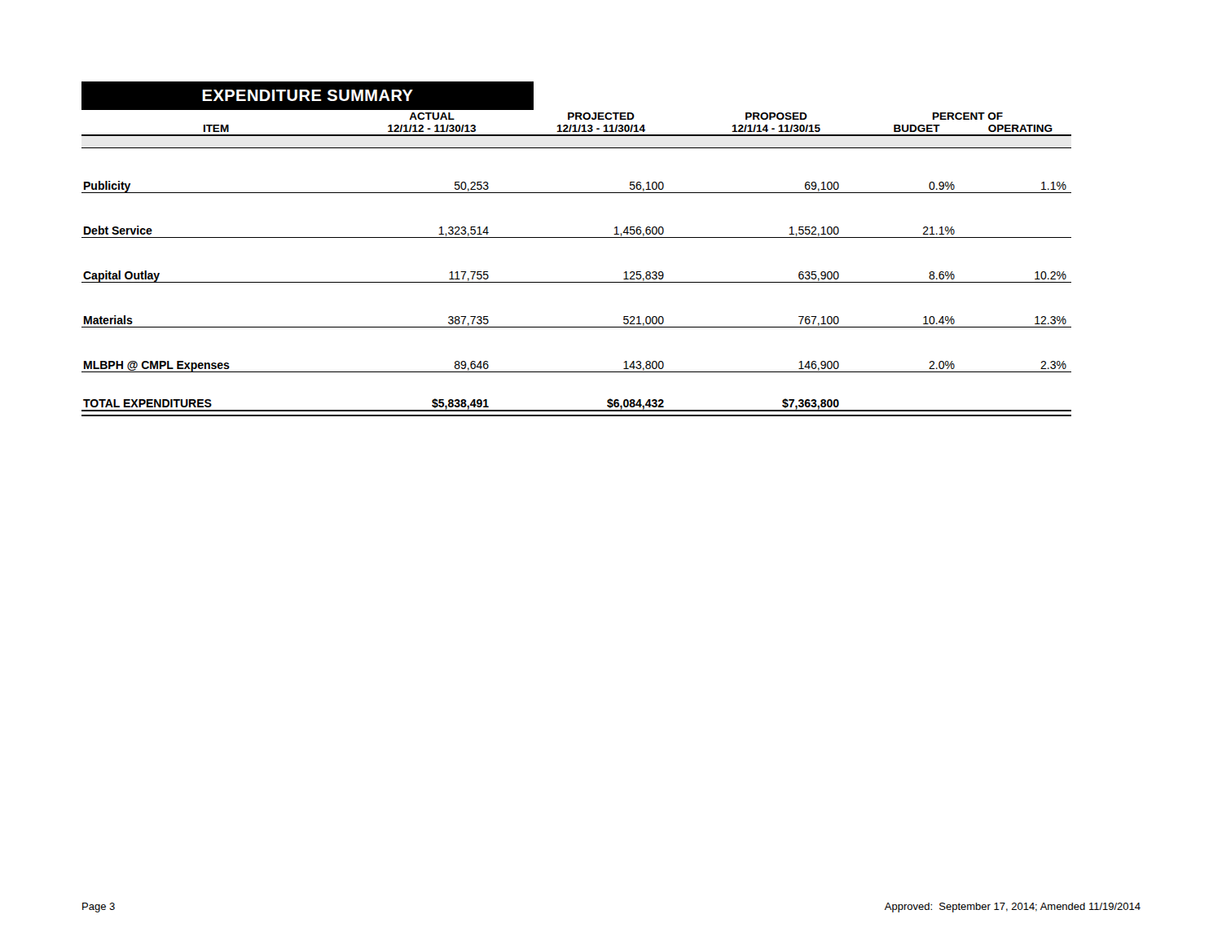EXPENDITURE SUMMARY
| | ACTUAL | PROJECTED | PROPOSED | PERCENT OF |
| --- | --- | --- | --- | --- |
| ITEM | 12/1/12 - 11/30/13 | 12/1/13 - 11/30/14 | 12/1/14 - 11/30/15 | BUDGET | OPERATING |
| Publicity | 50,253 | 56,100 | 69,100 | 0.9% | 1.1% |
| Debt Service | 1,323,514 | 1,456,600 | 1,552,100 | 21.1% | |
| Capital Outlay | 117,755 | 125,839 | 635,900 | 8.6% | 10.2% |
| Materials | 387,735 | 521,000 | 767,100 | 10.4% | 12.3% |
| MLBPH @ CMPL Expenses | 89,646 | 143,800 | 146,900 | 2.0% | 2.3% |
| TOTAL EXPENDITURES | $5,838,491 | $6,084,432 | $7,363,800 | | |
Page 3 Approved: September 17, 2014; Amended 11/19/2014